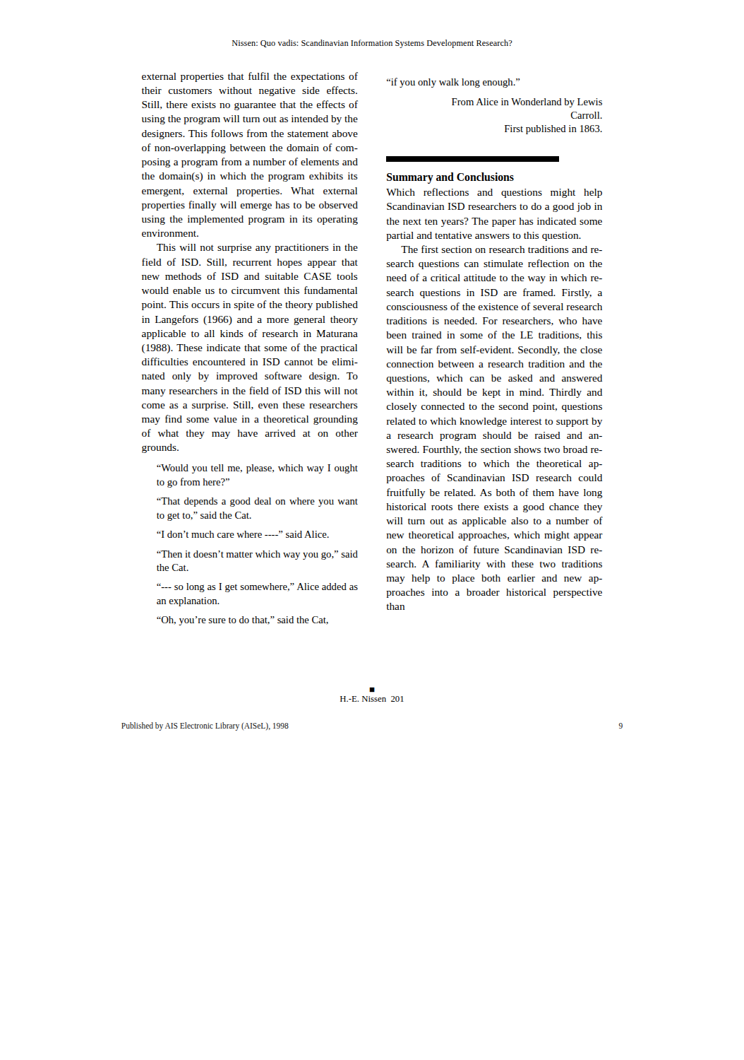Nissen: Quo vadis: Scandinavian Information Systems Development Research?
external properties that fulfil the expectations of their customers without negative side effects. Still, there exists no guarantee that the effects of using the program will turn out as intended by the designers. This follows from the statement above of non-overlapping between the domain of composing a program from a number of elements and the domain(s) in which the program exhibits its emergent, external properties. What external properties finally will emerge has to be observed using the implemented program in its operating environment.
This will not surprise any practitioners in the field of ISD. Still, recurrent hopes appear that new methods of ISD and suitable CASE tools would enable us to circumvent this fundamental point. This occurs in spite of the theory published in Langefors (1966) and a more general theory applicable to all kinds of research in Maturana (1988). These indicate that some of the practical difficulties encountered in ISD cannot be eliminated only by improved software design. To many researchers in the field of ISD this will not come as a surprise. Still, even these researchers may find some value in a theoretical grounding of what they may have arrived at on other grounds.
“Would you tell me, please, which way I ought to go from here?”
“That depends a good deal on where you want to get to,” said the Cat.
“I don’t much care where ----” said Alice.
“Then it doesn’t matter which way you go,” said the Cat.
“--- so long as I get somewhere,” Alice added as an explanation.
“Oh, you’re sure to do that,” said the Cat,
“if you only walk long enough.”
From Alice in Wonderland by Lewis
Carroll.
First published in 1863.
Summary and Conclusions
Which reflections and questions might help Scandinavian ISD researchers to do a good job in the next ten years? The paper has indicated some partial and tentative answers to this question.
The first section on research traditions and research questions can stimulate reflection on the need of a critical attitude to the way in which research questions in ISD are framed. Firstly, a consciousness of the existence of several research traditions is needed. For researchers, who have been trained in some of the LE traditions, this will be far from self-evident. Secondly, the close connection between a research tradition and the questions, which can be asked and answered within it, should be kept in mind. Thirdly and closely connected to the second point, questions related to which knowledge interest to support by a research program should be raised and answered. Fourthly, the section shows two broad research traditions to which the theoretical approaches of Scandinavian ISD research could fruitfully be related. As both of them have long historical roots there exists a good chance they will turn out as applicable also to a number of new theoretical approaches, which might appear on the horizon of future Scandinavian ISD research. A familiarity with these two traditions may help to place both earlier and new approaches into a broader historical perspective than
■
H.-E. Nissen 201
Published by AIS Electronic Library (AISeL), 1998
9